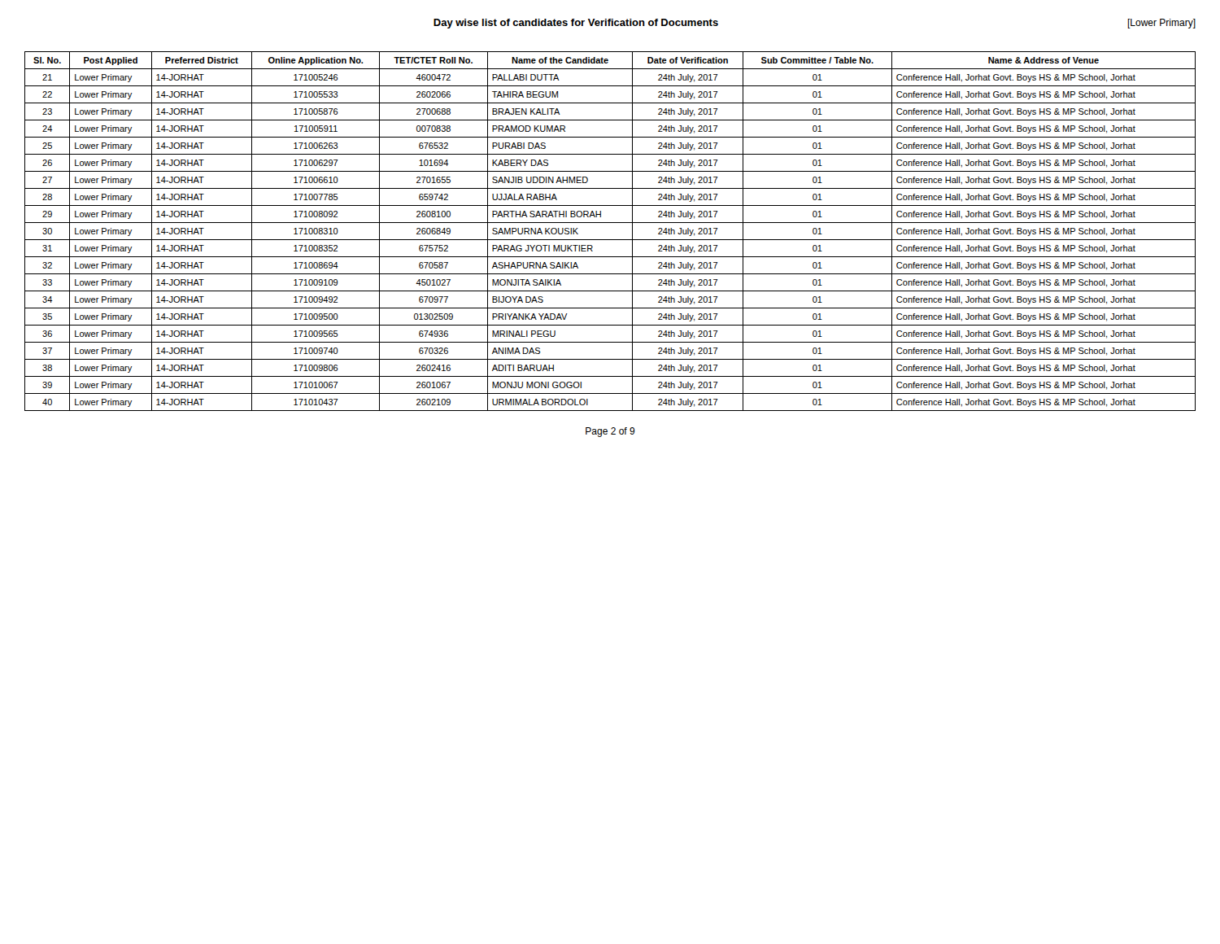Day wise list of candidates for Verification of Documents
[Lower Primary]
| Sl. No. | Post Applied | Preferred District | Online Application No. | TET/CTET Roll No. | Name of the Candidate | Date of Verification | Sub Committee / Table No. | Name & Address of Venue |
| --- | --- | --- | --- | --- | --- | --- | --- | --- |
| 21 | Lower Primary | 14-JORHAT | 171005246 | 4600472 | PALLABI DUTTA | 24th July, 2017 | 01 | Conference Hall, Jorhat Govt. Boys HS & MP School, Jorhat |
| 22 | Lower Primary | 14-JORHAT | 171005533 | 2602066 | TAHIRA BEGUM | 24th July, 2017 | 01 | Conference Hall, Jorhat Govt. Boys HS & MP School, Jorhat |
| 23 | Lower Primary | 14-JORHAT | 171005876 | 2700688 | BRAJEN KALITA | 24th July, 2017 | 01 | Conference Hall, Jorhat Govt. Boys HS & MP School, Jorhat |
| 24 | Lower Primary | 14-JORHAT | 171005911 | 0070838 | PRAMOD KUMAR | 24th July, 2017 | 01 | Conference Hall, Jorhat Govt. Boys HS & MP School, Jorhat |
| 25 | Lower Primary | 14-JORHAT | 171006263 | 676532 | PURABI DAS | 24th July, 2017 | 01 | Conference Hall, Jorhat Govt. Boys HS & MP School, Jorhat |
| 26 | Lower Primary | 14-JORHAT | 171006297 | 101694 | KABERY DAS | 24th July, 2017 | 01 | Conference Hall, Jorhat Govt. Boys HS & MP School, Jorhat |
| 27 | Lower Primary | 14-JORHAT | 171006610 | 2701655 | SANJIB UDDIN AHMED | 24th July, 2017 | 01 | Conference Hall, Jorhat Govt. Boys HS & MP School, Jorhat |
| 28 | Lower Primary | 14-JORHAT | 171007785 | 659742 | UJJALA RABHA | 24th July, 2017 | 01 | Conference Hall, Jorhat Govt. Boys HS & MP School, Jorhat |
| 29 | Lower Primary | 14-JORHAT | 171008092 | 2608100 | PARTHA SARATHI BORAH | 24th July, 2017 | 01 | Conference Hall, Jorhat Govt. Boys HS & MP School, Jorhat |
| 30 | Lower Primary | 14-JORHAT | 171008310 | 2606849 | SAMPURNA KOUSIK | 24th July, 2017 | 01 | Conference Hall, Jorhat Govt. Boys HS & MP School, Jorhat |
| 31 | Lower Primary | 14-JORHAT | 171008352 | 675752 | PARAG JYOTI MUKTIER | 24th July, 2017 | 01 | Conference Hall, Jorhat Govt. Boys HS & MP School, Jorhat |
| 32 | Lower Primary | 14-JORHAT | 171008694 | 670587 | ASHAPURNA SAIKIA | 24th July, 2017 | 01 | Conference Hall, Jorhat Govt. Boys HS & MP School, Jorhat |
| 33 | Lower Primary | 14-JORHAT | 171009109 | 4501027 | MONJITA SAIKIA | 24th July, 2017 | 01 | Conference Hall, Jorhat Govt. Boys HS & MP School, Jorhat |
| 34 | Lower Primary | 14-JORHAT | 171009492 | 670977 | BIJOYA DAS | 24th July, 2017 | 01 | Conference Hall, Jorhat Govt. Boys HS & MP School, Jorhat |
| 35 | Lower Primary | 14-JORHAT | 171009500 | 01302509 | PRIYANKA YADAV | 24th July, 2017 | 01 | Conference Hall, Jorhat Govt. Boys HS & MP School, Jorhat |
| 36 | Lower Primary | 14-JORHAT | 171009565 | 674936 | MRINALI PEGU | 24th July, 2017 | 01 | Conference Hall, Jorhat Govt. Boys HS & MP School, Jorhat |
| 37 | Lower Primary | 14-JORHAT | 171009740 | 670326 | ANIMA DAS | 24th July, 2017 | 01 | Conference Hall, Jorhat Govt. Boys HS & MP School, Jorhat |
| 38 | Lower Primary | 14-JORHAT | 171009806 | 2602416 | ADITI BARUAH | 24th July, 2017 | 01 | Conference Hall, Jorhat Govt. Boys HS & MP School, Jorhat |
| 39 | Lower Primary | 14-JORHAT | 171010067 | 2601067 | MONJU MONI GOGOI | 24th July, 2017 | 01 | Conference Hall, Jorhat Govt. Boys HS & MP School, Jorhat |
| 40 | Lower Primary | 14-JORHAT | 171010437 | 2602109 | URMIMALA BORDOLOI | 24th July, 2017 | 01 | Conference Hall, Jorhat Govt. Boys HS & MP School, Jorhat |
Page 2 of 9